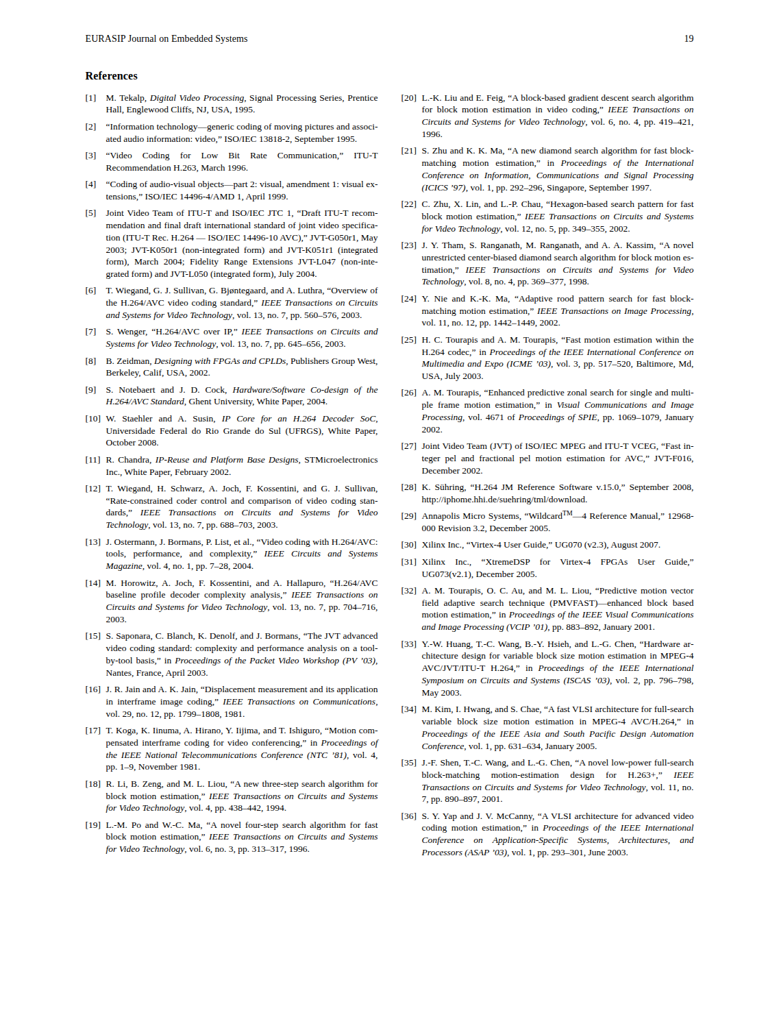EURASIP Journal on Embedded Systems
19
References
[1] M. Tekalp, Digital Video Processing, Signal Processing Series, Prentice Hall, Englewood Cliffs, NJ, USA, 1995.
[2]“Information technology—generic coding of moving pictures and associated audio information: video,” ISO/IEC 13818-2, September 1995.
[3]“Video Coding for Low Bit Rate Communication,” ITU-T Recommendation H.263, March 1996.
[4]“Coding of audio-visual objects—part 2: visual, amendment 1: visual extensions,” ISO/IEC 14496-4/AMD 1, April 1999.
[5] Joint Video Team of ITU-T and ISO/IEC JTC 1, “Draft ITU-T recommendation and final draft international standard of joint video specification (ITU-T Rec. H.264 — ISO/IEC 14496-10 AVC),” JVT-G050r1, May 2003; JVT-K050r1 (non-integrated form) and JVT-K051r1 (integrated form), March 2004; Fidelity Range Extensions JVT-L047 (non-integrated form) and JVT-L050 (integrated form), July 2004.
[6] T. Wiegand, G. J. Sullivan, G. Bjøntegaard, and A. Luthra, “Overview of the H.264/AVC video coding standard,” IEEE Transactions on Circuits and Systems for Video Technology, vol. 13, no. 7, pp. 560–576, 2003.
[7] S. Wenger, “H.264/AVC over IP,” IEEE Transactions on Circuits and Systems for Video Technology, vol. 13, no. 7, pp. 645–656, 2003.
[8] B. Zeidman, Designing with FPGAs and CPLDs, Publishers Group West, Berkeley, Calif, USA, 2002.
[9] S. Notebaert and J. D. Cock, Hardware/Software Co-design of the H.264/AVC Standard, Ghent University, White Paper, 2004.
[10] W. Staehler and A. Susin, IP Core for an H.264 Decoder SoC, Universidade Federal do Rio Grande do Sul (UFRGS), White Paper, October 2008.
[11] R. Chandra, IP-Reuse and Platform Base Designs, STMicroelectronics Inc., White Paper, February 2002.
[12] T. Wiegand, H. Schwarz, A. Joch, F. Kossentini, and G. J. Sullivan, “Rate-constrained coder control and comparison of video coding standards,” IEEE Transactions on Circuits and Systems for Video Technology, vol. 13, no. 7, pp. 688–703, 2003.
[13] J. Ostermann, J. Bormans, P. List, et al., “Video coding with H.264/AVC: tools, performance, and complexity,” IEEE Circuits and Systems Magazine, vol. 4, no. 1, pp. 7–28, 2004.
[14] M. Horowitz, A. Joch, F. Kossentini, and A. Hallapuro, “H.264/AVC baseline profile decoder complexity analysis,” IEEE Transactions on Circuits and Systems for Video Technology, vol. 13, no. 7, pp. 704–716, 2003.
[15] S. Saponara, C. Blanch, K. Denolf, and J. Bormans, “The JVT advanced video coding standard: complexity and performance analysis on a tool-by-tool basis,” in Proceedings of the Packet Video Workshop (PV ’03), Nantes, France, April 2003.
[16] J. R. Jain and A. K. Jain, “Displacement measurement and its application in interframe image coding,” IEEE Transactions on Communications, vol. 29, no. 12, pp. 1799–1808, 1981.
[17] T. Koga, K. Iinuma, A. Hirano, Y. Iijima, and T. Ishiguro, “Motion compensated interframe coding for video conferencing,” in Proceedings of the IEEE National Telecommunications Conference (NTC ’81), vol. 4, pp. 1–9, November 1981.
[18] R. Li, B. Zeng, and M. L. Liou, “A new three-step search algorithm for block motion estimation,” IEEE Transactions on Circuits and Systems for Video Technology, vol. 4, pp. 438–442, 1994.
[19] L.-M. Po and W.-C. Ma, “A novel four-step search algorithm for fast block motion estimation,” IEEE Transactions on Circuits and Systems for Video Technology, vol. 6, no. 3, pp. 313–317, 1996.
[20] L.-K. Liu and E. Feig, “A block-based gradient descent search algorithm for block motion estimation in video coding,” IEEE Transactions on Circuits and Systems for Video Technology, vol. 6, no. 4, pp. 419–421, 1996.
[21] S. Zhu and K. K. Ma, “A new diamond search algorithm for fast block-matching motion estimation,” in Proceedings of the International Conference on Information, Communications and Signal Processing (ICICS ’97), vol. 1, pp. 292–296, Singapore, September 1997.
[22] C. Zhu, X. Lin, and L.-P. Chau, “Hexagon-based search pattern for fast block motion estimation,” IEEE Transactions on Circuits and Systems for Video Technology, vol. 12, no. 5, pp. 349–355, 2002.
[23] J. Y. Tham, S. Ranganath, M. Ranganath, and A. A. Kassim, “A novel unrestricted center-biased diamond search algorithm for block motion estimation,” IEEE Transactions on Circuits and Systems for Video Technology, vol. 8, no. 4, pp. 369–377, 1998.
[24] Y. Nie and K.-K. Ma, “Adaptive rood pattern search for fast block-matching motion estimation,” IEEE Transactions on Image Processing, vol. 11, no. 12, pp. 1442–1449, 2002.
[25] H. C. Tourapis and A. M. Tourapis, “Fast motion estimation within the H.264 codec,” in Proceedings of the IEEE International Conference on Multimedia and Expo (ICME ’03), vol. 3, pp. 517–520, Baltimore, Md, USA, July 2003.
[26] A. M. Tourapis, “Enhanced predictive zonal search for single and multiple frame motion estimation,” in Visual Communications and Image Processing, vol. 4671 of Proceedings of SPIE, pp. 1069–1079, January 2002.
[27] Joint Video Team (JVT) of ISO/IEC MPEG and ITU-T VCEG, “Fast integer pel and fractional pel motion estimation for AVC,” JVT-F016, December 2002.
[28] K. Sühring, “H.264 JM Reference Software v.15.0,” September 2008, http://iphome.hhi.de/suehring/tml/download.
[29] Annapolis Micro Systems, “WildcardTM—4 Reference Manual,” 12968-000 Revision 3.2, December 2005.
[30] Xilinx Inc., “Virtex-4 User Guide,” UG070 (v2.3), August 2007.
[31] Xilinx Inc., “XtremeDSP for Virtex-4 FPGAs User Guide,” UG073(v2.1), December 2005.
[32] A. M. Tourapis, O. C. Au, and M. L. Liou, “Predictive motion vector field adaptive search technique (PMVFAST)—enhanced block based motion estimation,” in Proceedings of the IEEE Visual Communications and Image Processing (VCIP ’01), pp. 883–892, January 2001.
[33] Y.-W. Huang, T.-C. Wang, B.-Y. Hsieh, and L.-G. Chen, “Hardware architecture design for variable block size motion estimation in MPEG-4 AVC/JVT/ITU-T H.264,” in Proceedings of the IEEE International Symposium on Circuits and Systems (ISCAS ’03), vol. 2, pp. 796–798, May 2003.
[34] M. Kim, I. Hwang, and S. Chae, “A fast VLSI architecture for full-search variable block size motion estimation in MPEG-4 AVC/H.264,” in Proceedings of the IEEE Asia and South Pacific Design Automation Conference, vol. 1, pp. 631–634, January 2005.
[35] J.-F. Shen, T.-C. Wang, and L.-G. Chen, “A novel low-power full-search block-matching motion-estimation design for H.263+,” IEEE Transactions on Circuits and Systems for Video Technology, vol. 11, no. 7, pp. 890–897, 2001.
[36] S. Y. Yap and J. V. McCanny, “A VLSI architecture for advanced video coding motion estimation,” in Proceedings of the IEEE International Conference on Application-Specific Systems, Architectures, and Processors (ASAP ’03), vol. 1, pp. 293–301, June 2003.